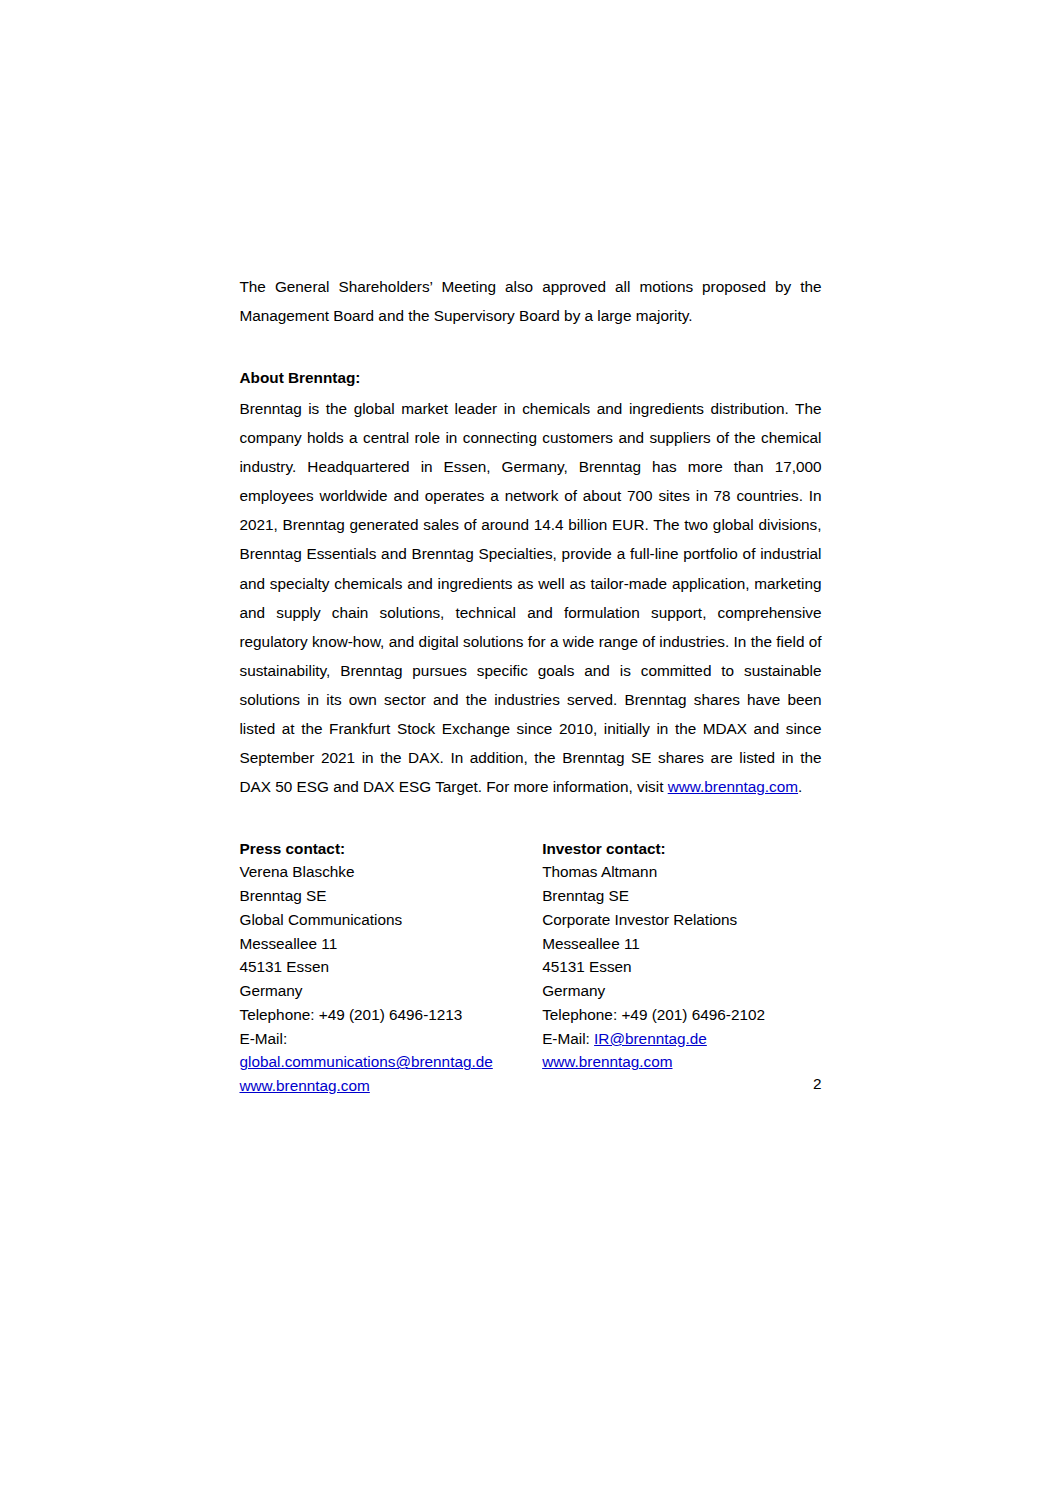The General Shareholders’ Meeting also approved all motions proposed by the Management Board and the Supervisory Board by a large majority.
About Brenntag:
Brenntag is the global market leader in chemicals and ingredients distribution. The company holds a central role in connecting customers and suppliers of the chemical industry. Headquartered in Essen, Germany, Brenntag has more than 17,000 employees worldwide and operates a network of about 700 sites in 78 countries. In 2021, Brenntag generated sales of around 14.4 billion EUR. The two global divisions, Brenntag Essentials and Brenntag Specialties, provide a full-line portfolio of industrial and specialty chemicals and ingredients as well as tailor-made application, marketing and supply chain solutions, technical and formulation support, comprehensive regulatory know-how, and digital solutions for a wide range of industries. In the field of sustainability, Brenntag pursues specific goals and is committed to sustainable solutions in its own sector and the industries served. Brenntag shares have been listed at the Frankfurt Stock Exchange since 2010, initially in the MDAX and since September 2021 in the DAX. In addition, the Brenntag SE shares are listed in the DAX 50 ESG and DAX ESG Target. For more information, visit www.brenntag.com.
| Press contact: Verena Blaschke Brenntag SE Global Communications Messeallee 11 45131 Essen Germany Telephone: +49 (201) 6496-1213 E-Mail: global.communications@brenntag.de www.brenntag.com | Investor contact: Thomas Altmann Brenntag SE Corporate Investor Relations Messeallee 11 45131 Essen Germany Telephone: +49 (201) 6496-2102 E-Mail: IR@brenntag.de www.brenntag.com |
2